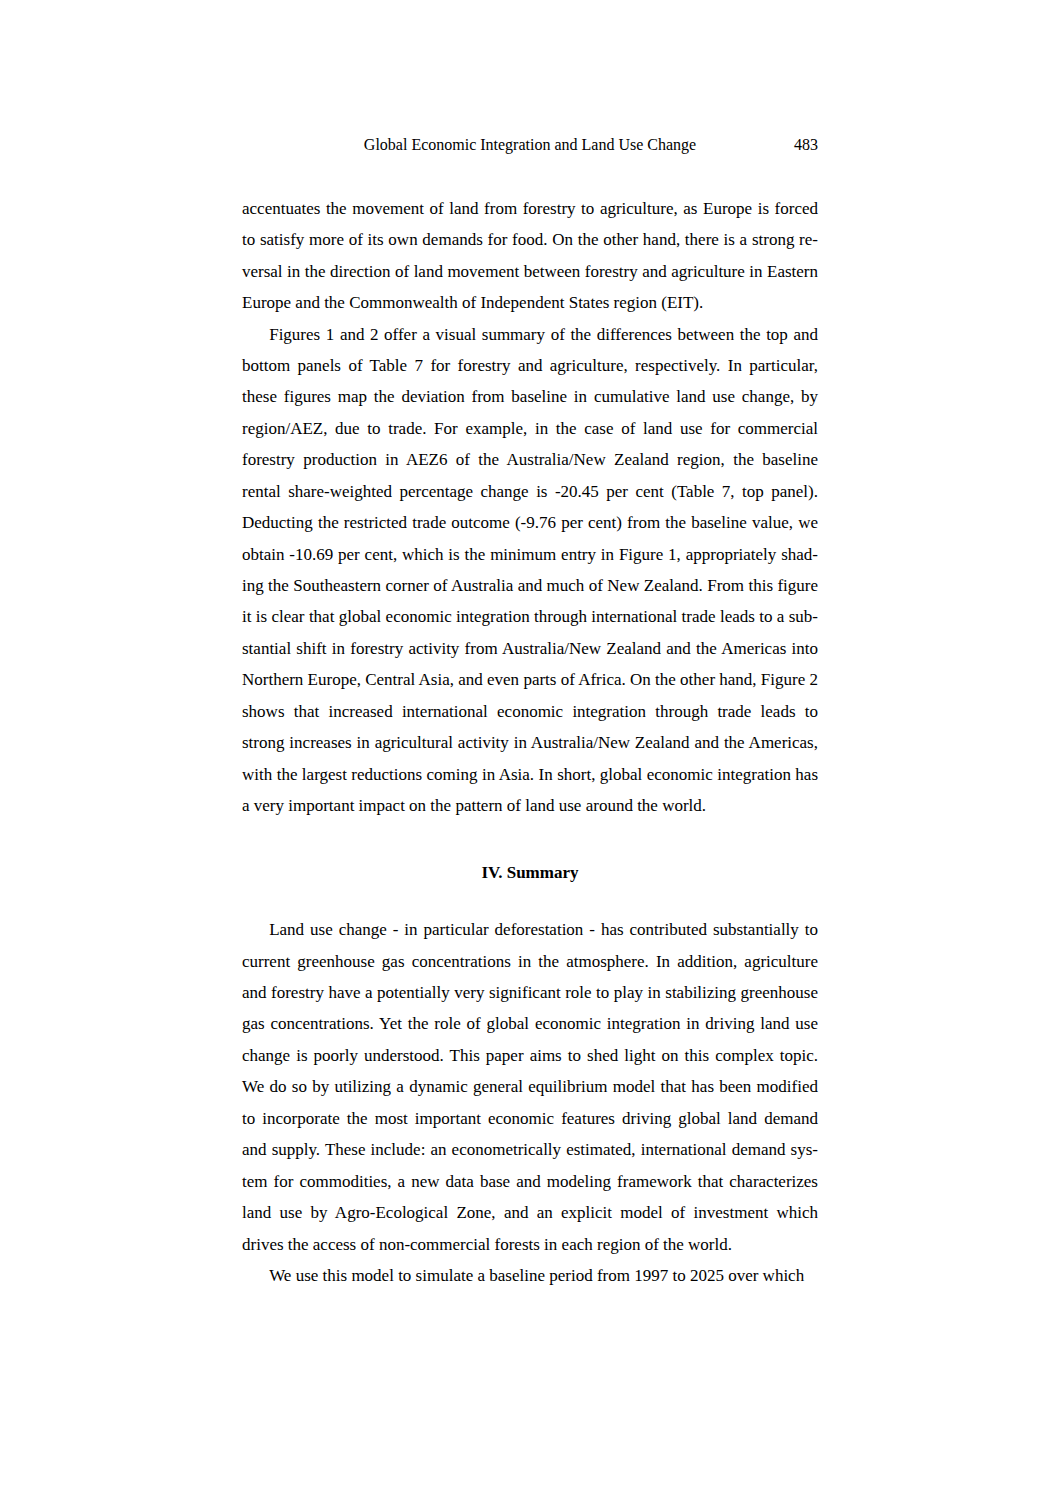Global Economic Integration and Land Use Change 483
accentuates the movement of land from forestry to agriculture, as Europe is forced to satisfy more of its own demands for food. On the other hand, there is a strong reversal in the direction of land movement between forestry and agriculture in Eastern Europe and the Commonwealth of Independent States region (EIT).
Figures 1 and 2 offer a visual summary of the differences between the top and bottom panels of Table 7 for forestry and agriculture, respectively. In particular, these figures map the deviation from baseline in cumulative land use change, by region/AEZ, due to trade. For example, in the case of land use for commercial forestry production in AEZ6 of the Australia/New Zealand region, the baseline rental share-weighted percentage change is -20.45 per cent (Table 7, top panel). Deducting the restricted trade outcome (-9.76 per cent) from the baseline value, we obtain -10.69 per cent, which is the minimum entry in Figure 1, appropriately shading the Southeastern corner of Australia and much of New Zealand. From this figure it is clear that global economic integration through international trade leads to a substantial shift in forestry activity from Australia/New Zealand and the Americas into Northern Europe, Central Asia, and even parts of Africa. On the other hand, Figure 2 shows that increased international economic integration through trade leads to strong increases in agricultural activity in Australia/New Zealand and the Americas, with the largest reductions coming in Asia. In short, global economic integration has a very important impact on the pattern of land use around the world.
IV. Summary
Land use change - in particular deforestation - has contributed substantially to current greenhouse gas concentrations in the atmosphere. In addition, agriculture and forestry have a potentially very significant role to play in stabilizing greenhouse gas concentrations. Yet the role of global economic integration in driving land use change is poorly understood. This paper aims to shed light on this complex topic. We do so by utilizing a dynamic general equilibrium model that has been modified to incorporate the most important economic features driving global land demand and supply. These include: an econometrically estimated, international demand system for commodities, a new data base and modeling framework that characterizes land use by Agro-Ecological Zone, and an explicit model of investment which drives the access of non-commercial forests in each region of the world.
We use this model to simulate a baseline period from 1997 to 2025 over which